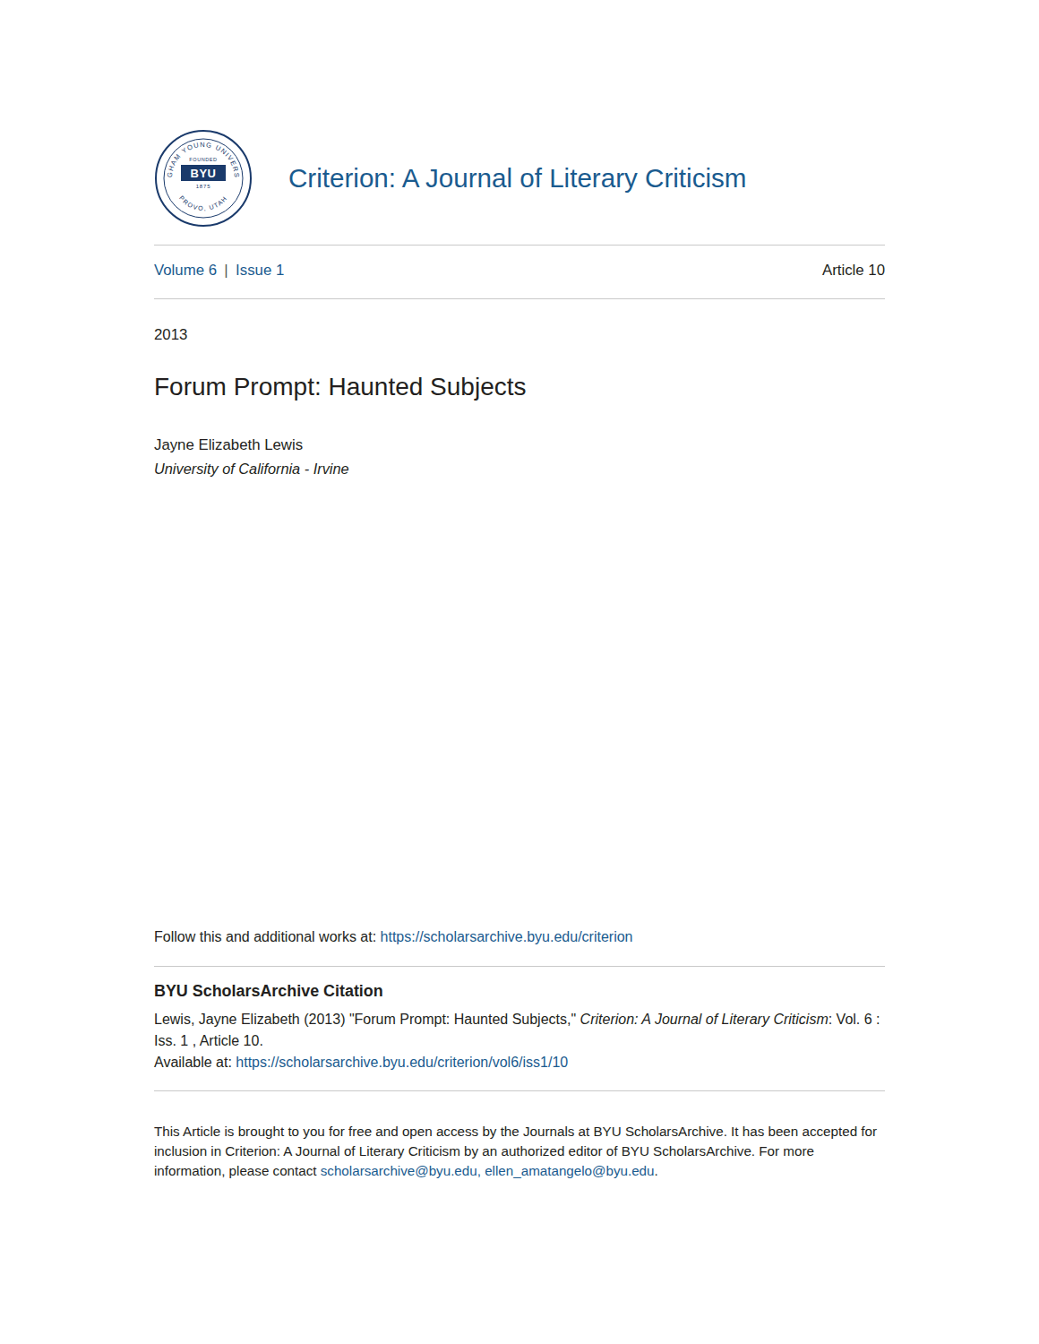BRIGHAM YOUNG UNIVERSITY PROVO, UTAH FOUNDED BYU 1875
Criterion: A Journal of Literary Criticism
Volume 6|Issue 1
Article 10
2013
Forum Prompt: Haunted Subjects
Jayne Elizabeth Lewis
University of California - Irvine
Follow this and additional works at: https://scholarsarchive.byu.edu/criterion
BYU ScholarsArchive Citation
Lewis, Jayne Elizabeth (2013) "Forum Prompt: Haunted Subjects," Criterion: A Journal of Literary Criticism: Vol. 6 : Iss. 1 , Article 10.
Available at: https://scholarsarchive.byu.edu/criterion/vol6/iss1/10
This Article is brought to you for free and open access by the Journals at BYU ScholarsArchive. It has been accepted for inclusion in Criterion: A Journal of Literary Criticism by an authorized editor of BYU ScholarsArchive. For more information, please contact scholarsarchive@byu.edu, ellen_amatangelo@byu.edu.